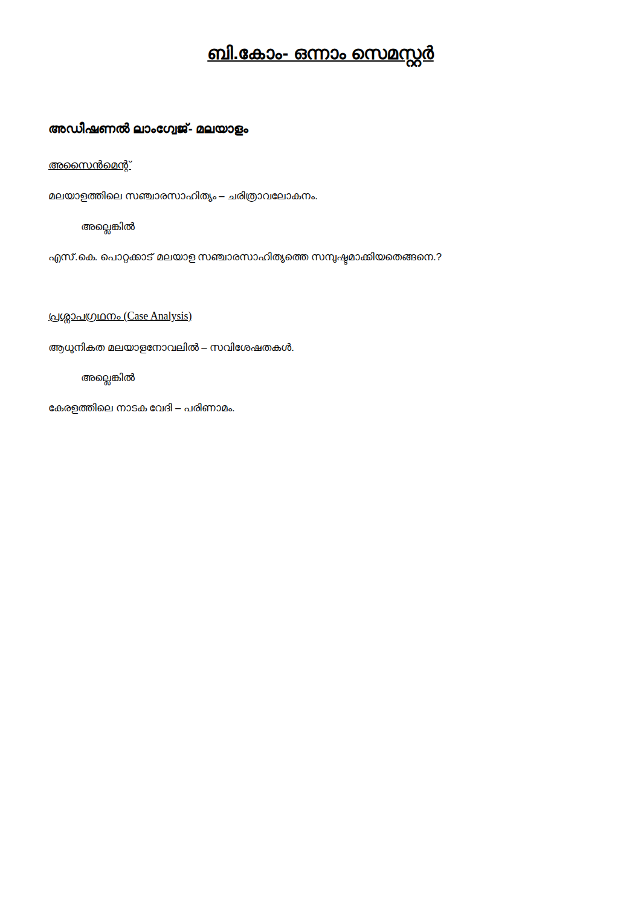ബി.കോം- ഒന്നാം സെമസ്റ്റർ
അഡീഷണൽ ലാംഗ്വേജ്- മലയാളം
അസൈൻമെന്റ്
മലയാളത്തിലെ സഞ്ചാരസാഹിത്യം – ചരിത്രാവലോകനം.
അല്ലെങ്കിൽ
എസ്.കെ. പൊറ്റക്കാട് മലയാള സഞ്ചാരസാഹിത്യത്തെ സമ്പുഷ്ടമാക്കിയതെങ്ങനെ.?
പ്രശ്നാപഗ്രഥനം (Case Analysis)
ആധുനികത മലയാളനോവലിൽ – സവിശേഷതകൾ.
അല്ലെങ്കിൽ
കേരളത്തിലെ നാടക വേദി – പരിണാമം.